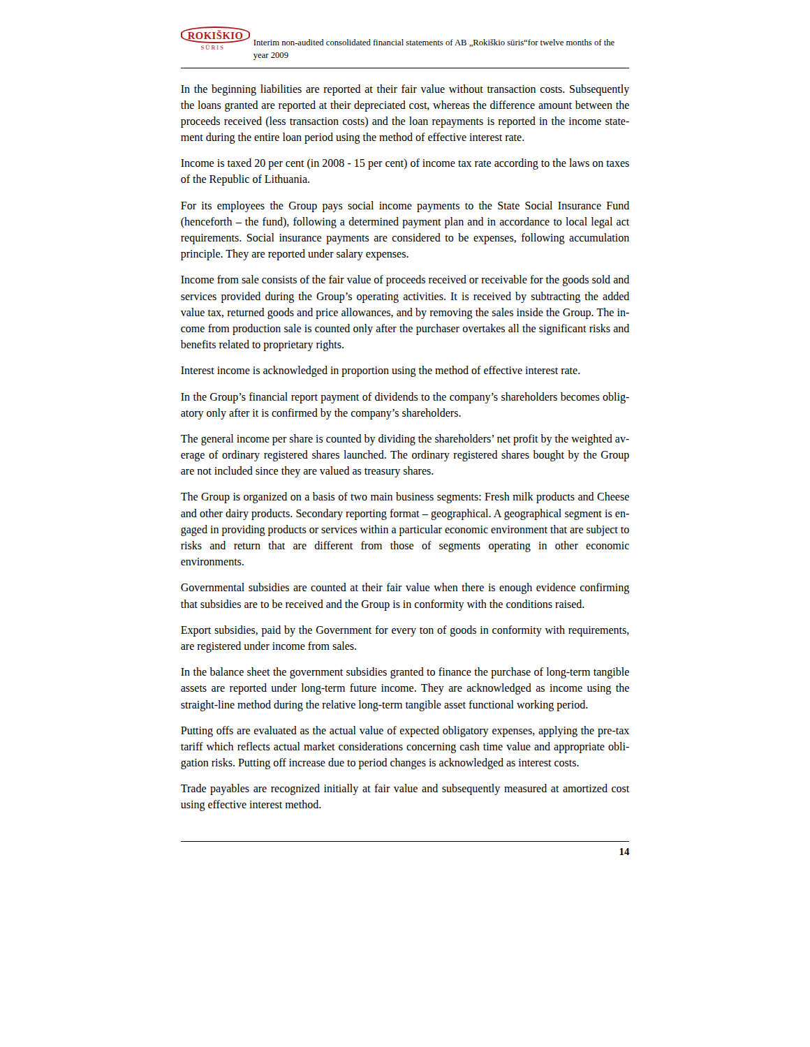ROKIŠKIO SŪRIS
Interim non-audited consolidated financial statements of AB „Rokiškio sūris“for twelve months of the year 2009
In the beginning liabilities are reported at their fair value without transaction costs. Subsequently the loans granted are reported at their depreciated cost, whereas the difference amount between the proceeds received (less transaction costs) and the loan repayments is reported in the income statement during the entire loan period using the method of effective interest rate.
Income is taxed 20 per cent (in 2008 - 15 per cent) of income tax rate according to the laws on taxes of the Republic of Lithuania.
For its employees the Group pays social income payments to the State Social Insurance Fund (henceforth – the fund), following a determined payment plan and in accordance to local legal act requirements. Social insurance payments are considered to be expenses, following accumulation principle. They are reported under salary expenses.
Income from sale consists of the fair value of proceeds received or receivable for the goods sold and services provided during the Group’s operating activities. It is received by subtracting the added value tax, returned goods and price allowances, and by removing the sales inside the Group. The income from production sale is counted only after the purchaser overtakes all the significant risks and benefits related to proprietary rights.
Interest income is acknowledged in proportion using the method of effective interest rate.
In the Group’s financial report payment of dividends to the company’s shareholders becomes obligatory only after it is confirmed by the company’s shareholders.
The general income per share is counted by dividing the shareholders’ net profit by the weighted average of ordinary registered shares launched. The ordinary registered shares bought by the Group are not included since they are valued as treasury shares.
The Group is organized on a basis of two main business segments: Fresh milk products and Cheese and other dairy products. Secondary reporting format – geographical. A geographical segment is engaged in providing products or services within a particular economic environment that are subject to risks and return that are different from those of segments operating in other economic environments.
Governmental subsidies are counted at their fair value when there is enough evidence confirming that subsidies are to be received and the Group is in conformity with the conditions raised.
Export subsidies, paid by the Government for every ton of goods in conformity with requirements, are registered under income from sales.
In the balance sheet the government subsidies granted to finance the purchase of long-term tangible assets are reported under long-term future income. They are acknowledged as income using the straight-line method during the relative long-term tangible asset functional working period.
Putting offs are evaluated as the actual value of expected obligatory expenses, applying the pre-tax tariff which reflects actual market considerations concerning cash time value and appropriate obligation risks. Putting off increase due to period changes is acknowledged as interest costs.
Trade payables are recognized initially at fair value and subsequently measured at amortized cost using effective interest method.
14